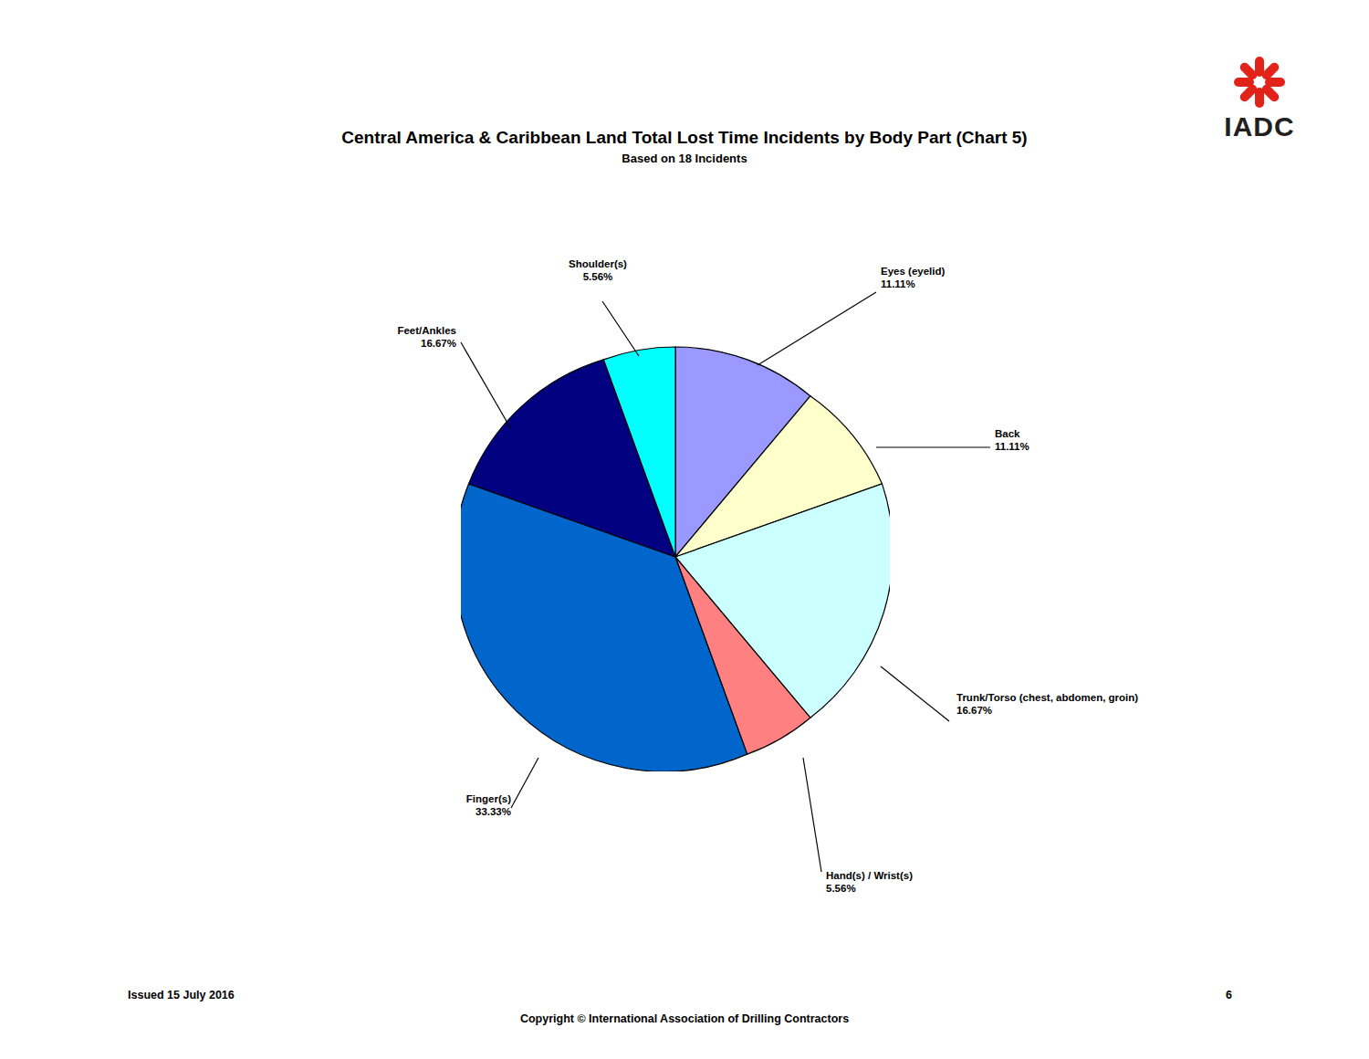IADC
Central America & Caribbean Land Total Lost Time Incidents by Body Part (Chart 5)
Based on 18 Incidents
Shoulder(s)
5.56%
Eyes (eyelid)
11.11%
Back
11.11%
Trunk/Torso (chest, abdomen, groin)
16.67%
Hand(s) / Wrist(s)
5.56%
Finger(s)
33.33%
Feet/Ankles
16.67%
Issued 15 July 2016
6
Copyright © International Association of Drilling Contractors